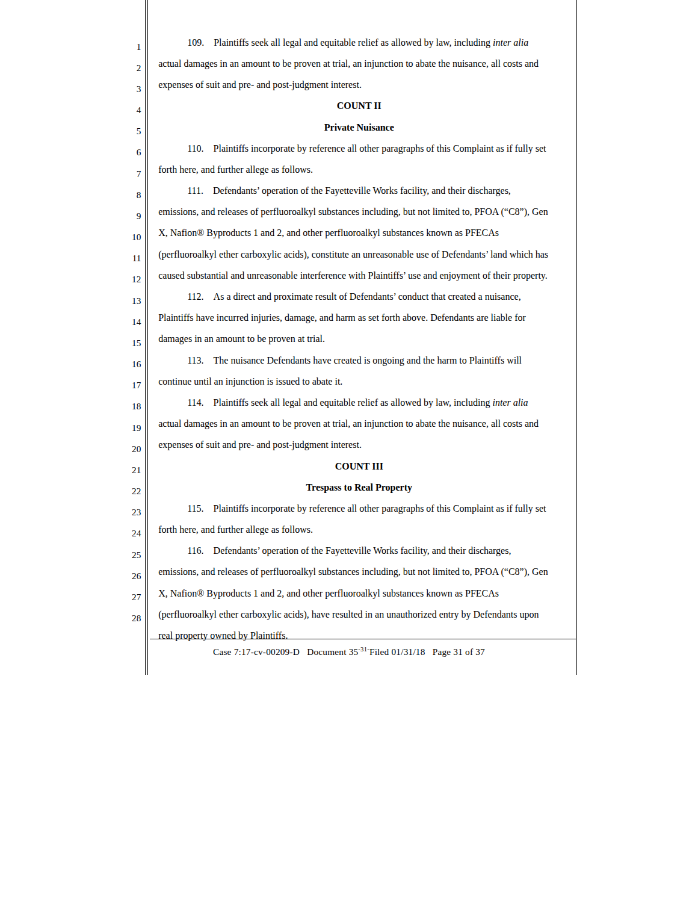1
2
3
4
5
6
7
8
9
10
11
12
13
14
15
16
17
18
19
20
21
22
23
24
25
26
27
28
109. Plaintiffs seek all legal and equitable relief as allowed by law, including inter alia
actual damages in an amount to be proven at trial, an injunction to abate the nuisance, all costs and
expenses of suit and pre- and post-judgment interest.
COUNT II
Private Nuisance
110. Plaintiffs incorporate by reference all other paragraphs of this Complaint as if fully set
forth here, and further allege as follows.
111. Defendants’ operation of the Fayetteville Works facility, and their discharges,
emissions, and releases of perfluoroalkyl substances including, but not limited to, PFOA (“C8”), Gen
X, Nafion® Byproducts 1 and 2, and other perfluoroalkyl substances known as PFECAs
(perfluoroalkyl ether carboxylic acids), constitute an unreasonable use of Defendants’ land which has
caused substantial and unreasonable interference with Plaintiffs’ use and enjoyment of their property.
112. As a direct and proximate result of Defendants’ conduct that created a nuisance,
Plaintiffs have incurred injuries, damage, and harm as set forth above. Defendants are liable for
damages in an amount to be proven at trial.
113. The nuisance Defendants have created is ongoing and the harm to Plaintiffs will
continue until an injunction is issued to abate it.
114. Plaintiffs seek all legal and equitable relief as allowed by law, including inter alia
actual damages in an amount to be proven at trial, an injunction to abate the nuisance, all costs and
expenses of suit and pre- and post-judgment interest.
COUNT III
Trespass to Real Property
115. Plaintiffs incorporate by reference all other paragraphs of this Complaint as if fully set
forth here, and further allege as follows.
116. Defendants’ operation of the Fayetteville Works facility, and their discharges,
emissions, and releases of perfluoroalkyl substances including, but not limited to, PFOA (“C8”), Gen
X, Nafion® Byproducts 1 and 2, and other perfluoroalkyl substances known as PFECAs
(perfluoroalkyl ether carboxylic acids), have resulted in an unauthorized entry by Defendants upon
real property owned by Plaintiffs.
Case 7:17-cv-00209-D Document 35-31-Filed 01/31/18 Page 31 of 37